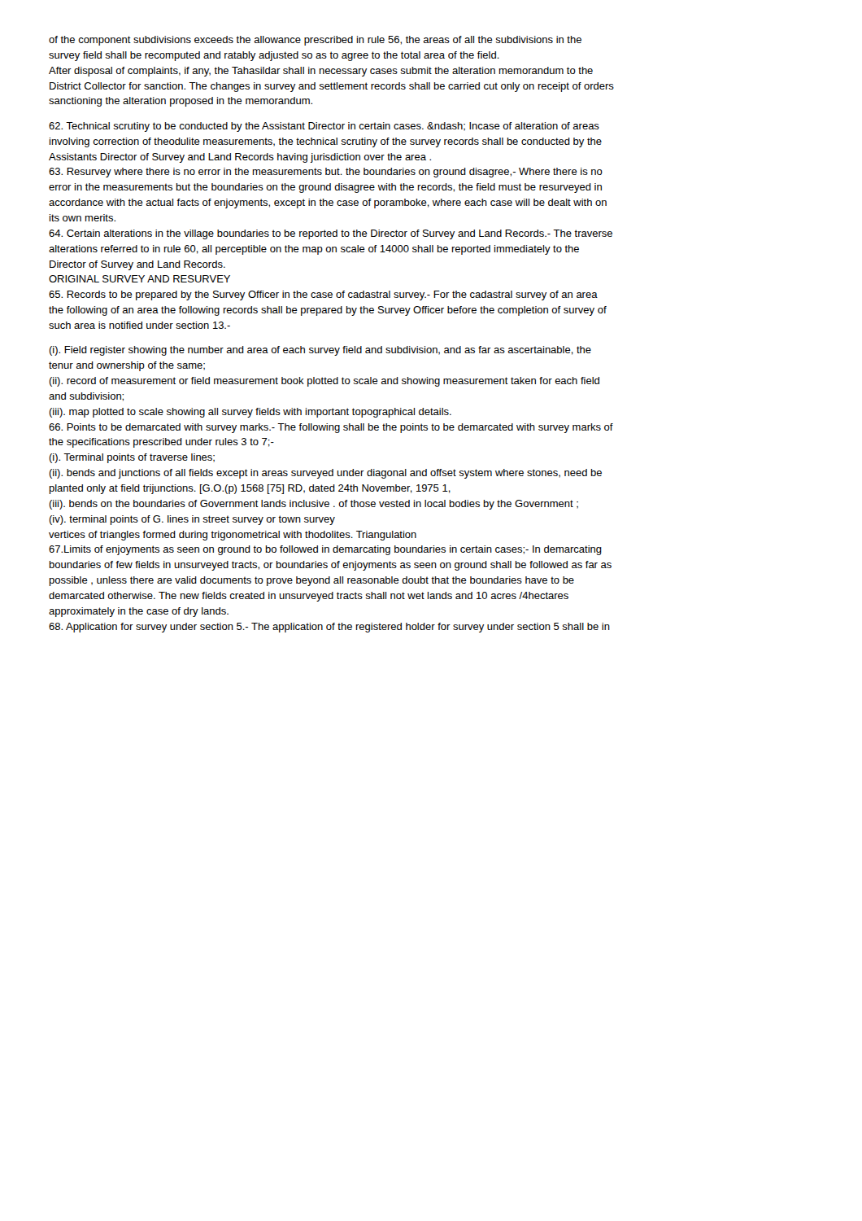of the component subdivisions exceeds the allowance prescribed in rule 56, the areas of all the subdivisions in the
survey field shall be recomputed and ratably adjusted so as to agree to the total area of the field.
After disposal of complaints, if any, the Tahasildar shall in necessary cases submit the alteration memorandum to the
District Collector for sanction. The changes in survey and settlement records shall be carried cut only on receipt of orders
sanctioning the alteration proposed in the memorandum.
62. Technical scrutiny to be conducted by the Assistant Director in certain cases. &ndash; Incase of alteration of areas
involving correction of theodulite measurements, the technical scrutiny of the survey records shall be conducted by the
Assistants Director of Survey and Land Records having jurisdiction over the area .
63. Resurvey where there is no error in the measurements but. the boundaries on ground disagree,- Where there is no
error in the measurements but the boundaries on the ground disagree with the records, the field must be resurveyed in
accordance with the actual facts of enjoyments, except in the case of poramboke, where each case will be dealt with on
its own merits.
64. Certain alterations in the village boundaries to be reported to the Director of Survey and Land Records.- The traverse
alterations referred to in rule 60, all perceptible on the map on scale of 14000 shall be reported immediately to the
Director of Survey and Land Records.
ORIGINAL SURVEY AND RESURVEY
65. Records to be prepared by the Survey Officer in the case of cadastral survey.- For the cadastral survey of an area
the following of an area the following records shall be prepared by the Survey Officer before the completion of survey of
such area is notified under section 13.-
(i). Field register showing the number and area of each survey field and subdivision, and as far as ascertainable, the
tenur and ownership of the same;
(ii). record of measurement or field measurement book plotted to scale and showing measurement taken for each field
and subdivision;
(iii). map plotted to scale showing all survey fields with important topographical details.
66. Points to be demarcated with survey marks.- The following shall be the points to be demarcated with survey marks of
the specifications prescribed under rules 3 to 7;-
(i). Terminal points of traverse lines;
(ii). bends and junctions of all fields except in areas surveyed under diagonal and offset system where stones, need be
planted only at field trijunctions. [G.O.(p) 1568 [75] RD, dated 24th November, 1975 1,
(iii). bends on the boundaries of Government lands inclusive . of those vested in local bodies by the Government ;
(iv). terminal points of G. lines in street survey or town survey
vertices of triangles formed during trigonometrical with thodolites. Triangulation
67.Limits of enjoyments as seen on ground to bo followed in demarcating boundaries in certain cases;- In demarcating
boundaries of few fields in unsurveyed tracts, or boundaries of enjoyments as seen on ground shall be followed as far as
possible , unless there are valid documents to prove beyond all reasonable doubt that the boundaries have to be
demarcated otherwise. The new fields created in unsurveyed tracts shall not wet lands and 10 acres /4hectares
approximately in the case of dry lands.
68. Application for survey under section 5.- The application of the registered holder for survey under section 5 shall be in